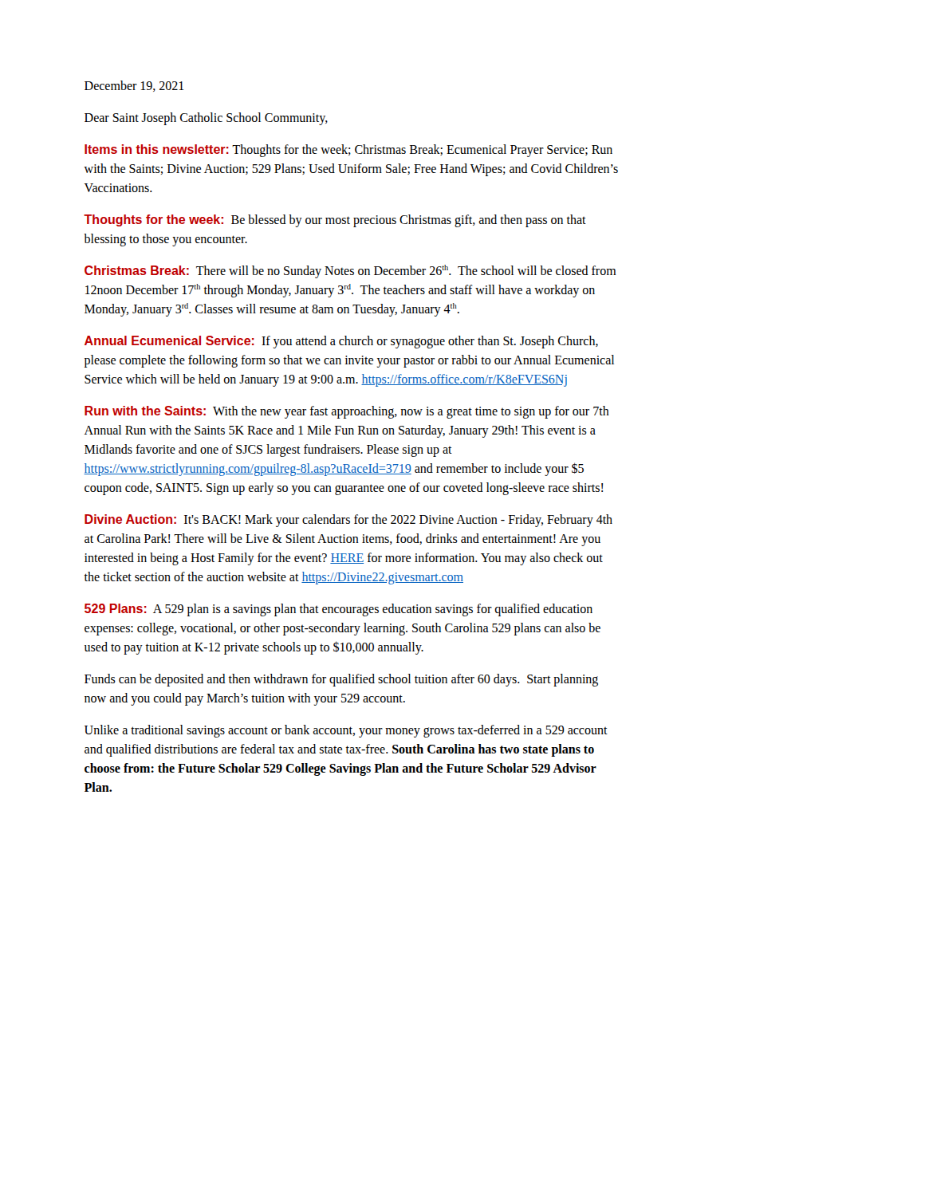December 19, 2021
Dear Saint Joseph Catholic School Community,
Items in this newsletter: Thoughts for the week; Christmas Break; Ecumenical Prayer Service; Run with the Saints; Divine Auction; 529 Plans; Used Uniform Sale; Free Hand Wipes; and Covid Children’s Vaccinations.
Thoughts for the week: Be blessed by our most precious Christmas gift, and then pass on that blessing to those you encounter.
Christmas Break: There will be no Sunday Notes on December 26th. The school will be closed from 12noon December 17th through Monday, January 3rd. The teachers and staff will have a workday on Monday, January 3rd. Classes will resume at 8am on Tuesday, January 4th.
Annual Ecumenical Service: If you attend a church or synagogue other than St. Joseph Church, please complete the following form so that we can invite your pastor or rabbi to our Annual Ecumenical Service which will be held on January 19 at 9:00 a.m. https://forms.office.com/r/K8eFVES6Nj
Run with the Saints: With the new year fast approaching, now is a great time to sign up for our 7th Annual Run with the Saints 5K Race and 1 Mile Fun Run on Saturday, January 29th! This event is a Midlands favorite and one of SJCS largest fundraisers. Please sign up at https://www.strictlyrunning.com/gpuilreg-8l.asp?uRaceId=3719 and remember to include your $5 coupon code, SAINT5. Sign up early so you can guarantee one of our coveted long-sleeve race shirts!
Divine Auction: It's BACK! Mark your calendars for the 2022 Divine Auction - Friday, February 4th at Carolina Park! There will be Live & Silent Auction items, food, drinks and entertainment! Are you interested in being a Host Family for the event? HERE for more information. You may also check out the ticket section of the auction website at https://Divine22.givesmart.com
529 Plans: A 529 plan is a savings plan that encourages education savings for qualified education expenses: college, vocational, or other post-secondary learning. South Carolina 529 plans can also be used to pay tuition at K-12 private schools up to $10,000 annually.
Funds can be deposited and then withdrawn for qualified school tuition after 60 days. Start planning now and you could pay March’s tuition with your 529 account.
Unlike a traditional savings account or bank account, your money grows tax-deferred in a 529 account and qualified distributions are federal tax and state tax-free. South Carolina has two state plans to choose from: the Future Scholar 529 College Savings Plan and the Future Scholar 529 Advisor Plan.